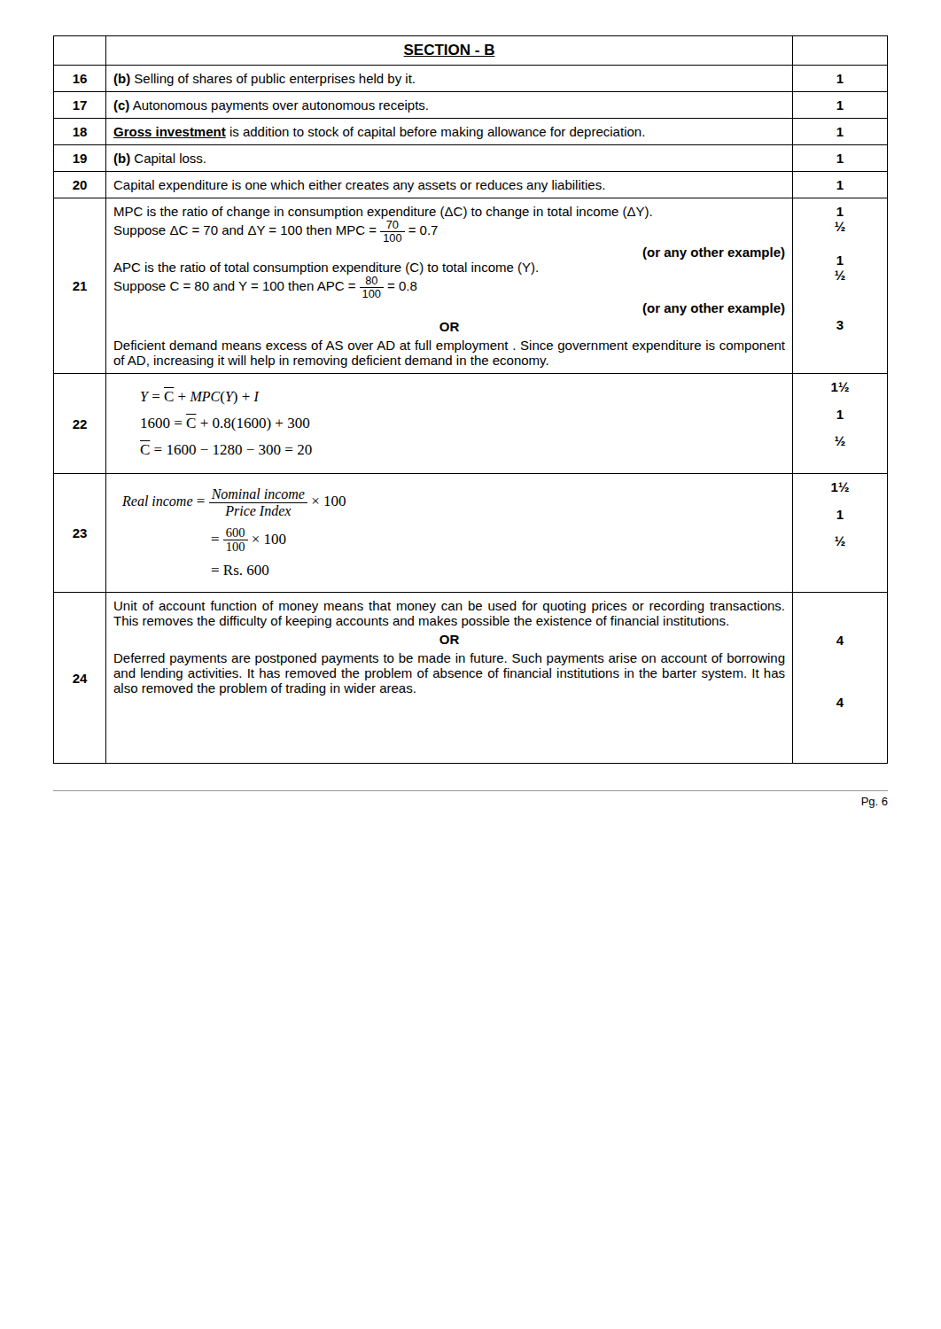| | SECTION - B | |
| 16 | (b) Selling of shares of public enterprises held by it. | 1 |
| 17 | (c) Autonomous payments over autonomous receipts. | 1 |
| 18 | Gross investment is addition to stock of capital before making allowance for depreciation. | 1 |
| 19 | (b) Capital loss. | 1 |
| 20 | Capital expenditure is one which either creates any assets or reduces any liabilities. | 1 |
| 21 | MPC is the ratio of change in consumption expenditure (ΔC) to change in total income (ΔY). Suppose ΔC = 70 and ΔY = 100 then MPC = 70 100 = 0.7 (or any other example) APC is the ratio of total consumption expenditure (C) to total income (Y). Suppose C = 80 and Y = 100 then APC = 80 100 = 0.8 (or any other example) OR Deficient demand means excess of AS over AD at full employment . Since government expenditure is component of AD, increasing it will help in removing deficient demand in the economy. | 1 ½ 1 ½ 3 |
| 22 | Y = C + MPC ( Y ) + I 1600 = C + 0.8(1600) + 300 C = 1600 − 1280 − 300 = 20 | 1½ 1 ½ |
| 23 | Real income = Nominal income Price Index × 100 = 600 100 × 100 = Rs. 600 | 1½ 1 ½ |
| 24 | Unit of account function of money means that money can be used for quoting prices or recording transactions. This removes the difficulty of keeping accounts and makes possible the existence of financial institutions. OR Deferred payments are postponed payments to be made in future. Such payments arise on account of borrowing and lending activities. It has removed the problem of absence of financial institutions in the barter system. It has also removed the problem of trading in wider areas. | 4 4 |
Pg. 6